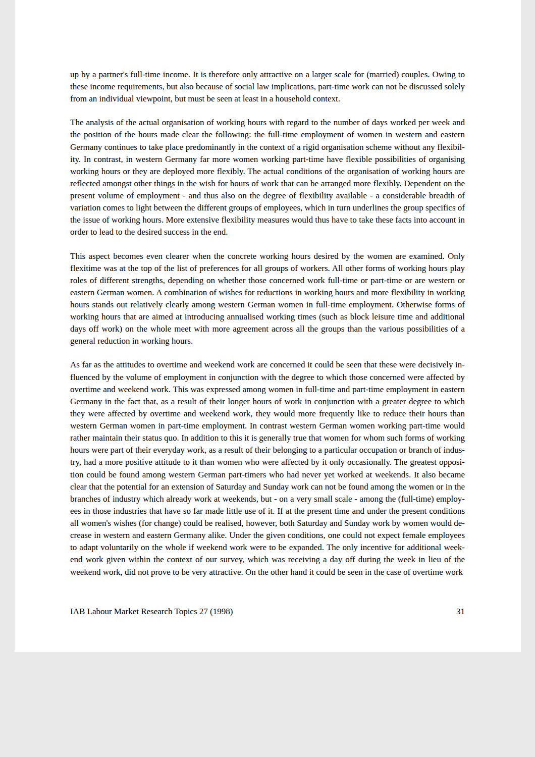up by a partner's full-time income. It is therefore only attractive on a larger scale for (married) couples. Owing to these income requirements, but also because of social law implications, part-time work can not be discussed solely from an individual viewpoint, but must be seen at least in a household context.
The analysis of the actual organisation of working hours with regard to the number of days worked per week and the position of the hours made clear the following: the full-time employment of women in western and eastern Germany continues to take place predominantly in the context of a rigid organisation scheme without any flexibility. In contrast, in western Germany far more women working part-time have flexible possibilities of organising working hours or they are deployed more flexibly. The actual conditions of the organisation of working hours are reflected amongst other things in the wish for hours of work that can be arranged more flexibly. Dependent on the present volume of employment - and thus also on the degree of flexibility available - a considerable breadth of variation comes to light between the different groups of employees, which in turn underlines the group specifics of the issue of working hours. More extensive flexibility measures would thus have to take these facts into account in order to lead to the desired success in the end.
This aspect becomes even clearer when the concrete working hours desired by the women are examined. Only flexitime was at the top of the list of preferences for all groups of workers. All other forms of working hours play roles of different strengths, depending on whether those concerned work full-time or part-time or are western or eastern German women. A combination of wishes for reductions in working hours and more flexibility in working hours stands out relatively clearly among western German women in full-time employment. Otherwise forms of working hours that are aimed at introducing annualised working times (such as block leisure time and additional days off work) on the whole meet with more agreement across all the groups than the various possibilities of a general reduction in working hours.
As far as the attitudes to overtime and weekend work are concerned it could be seen that these were decisively influenced by the volume of employment in conjunction with the degree to which those concerned were affected by overtime and weekend work. This was expressed among women in full-time and part-time employment in eastern Germany in the fact that, as a result of their longer hours of work in conjunction with a greater degree to which they were affected by overtime and weekend work, they would more frequently like to reduce their hours than western German women in part-time employment. In contrast western German women working part-time would rather maintain their status quo. In addition to this it is generally true that women for whom such forms of working hours were part of their everyday work, as a result of their belonging to a particular occupation or branch of industry, had a more positive attitude to it than women who were affected by it only occasionally. The greatest opposition could be found among western German part-timers who had never yet worked at weekends. It also became clear that the potential for an extension of Saturday and Sunday work can not be found among the women or in the branches of industry which already work at weekends, but - on a very small scale - among the (full-time) employees in those industries that have so far made little use of it. If at the present time and under the present conditions all women's wishes (for change) could be realised, however, both Saturday and Sunday work by women would decrease in western and eastern Germany alike. Under the given conditions, one could not expect female employees to adapt voluntarily on the whole if weekend work were to be expanded. The only incentive for additional weekend work given within the context of our survey, which was receiving a day off during the week in lieu of the weekend work, did not prove to be very attractive. On the other hand it could be seen in the case of overtime work
IAB Labour Market Research Topics 27 (1998) 31